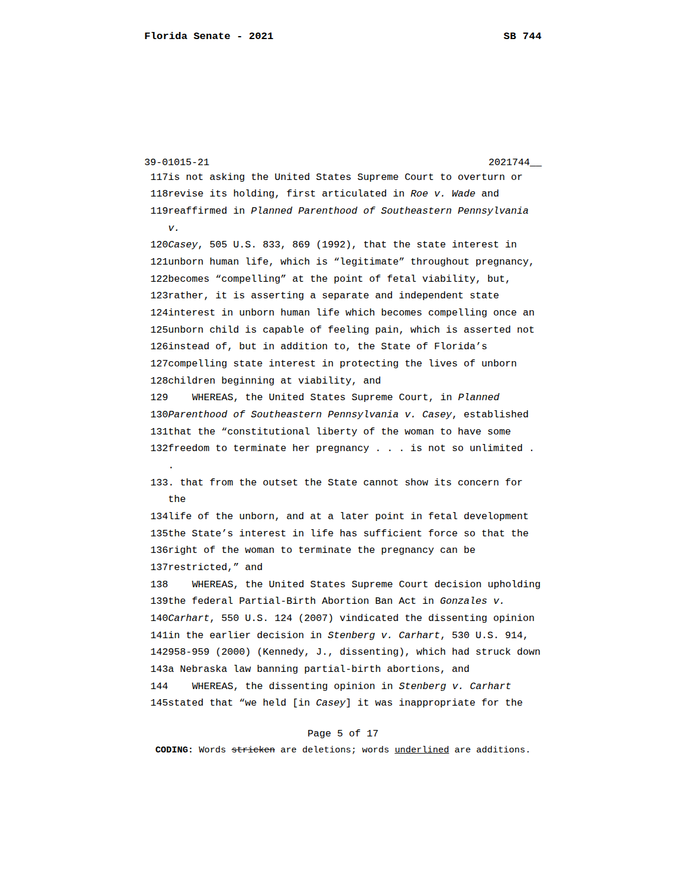Florida Senate - 2021 SB 744
39-01015-21 2021744__
| 117 | is not asking the United States Supreme Court to overturn or |
| 118 | revise its holding, first articulated in Roe v. Wade and |
| 119 | reaffirmed in Planned Parenthood of Southeastern Pennsylvania v. |
| 120 | Casey , 505 U.S. 833, 869 (1992), that the state interest in |
| 121 | unborn human life, which is “legitimate” throughout pregnancy, |
| 122 | becomes “compelling” at the point of fetal viability, but, |
| 123 | rather, it is asserting a separate and independent state |
| 124 | interest in unborn human life which becomes compelling once an |
| 125 | unborn child is capable of feeling pain, which is asserted not |
| 126 | instead of, but in addition to, the State of Florida’s |
| 127 | compelling state interest in protecting the lives of unborn |
| 128 | children beginning at viability, and |
| 129 | WHEREAS, the United States Supreme Court, in Planned |
| 130 | Parenthood of Southeastern Pennsylvania v. Casey , established |
| 131 | that the “constitutional liberty of the woman to have some |
| 132 | freedom to terminate her pregnancy . . . is not so unlimited . . |
| 133 | . that from the outset the State cannot show its concern for the |
| 134 | life of the unborn, and at a later point in fetal development |
| 135 | the State’s interest in life has sufficient force so that the |
| 136 | right of the woman to terminate the pregnancy can be |
| 137 | restricted,” and |
| 138 | WHEREAS, the United States Supreme Court decision upholding |
| 139 | the federal Partial-Birth Abortion Ban Act in Gonzales v. |
| 140 | Carhart , 550 U.S. 124 (2007) vindicated the dissenting opinion |
| 141 | in the earlier decision in Stenberg v. Carhart , 530 U.S. 914, |
| 142 | 958-959 (2000) (Kennedy, J., dissenting), which had struck down |
| 143 | a Nebraska law banning partial-birth abortions, and |
| 144 | WHEREAS, the dissenting opinion in Stenberg v. Carhart |
| 145 | stated that “we held [in Casey ] it was inappropriate for the |
Page 5 of 17
CODING: Words stricken are deletions; words underlined are additions.